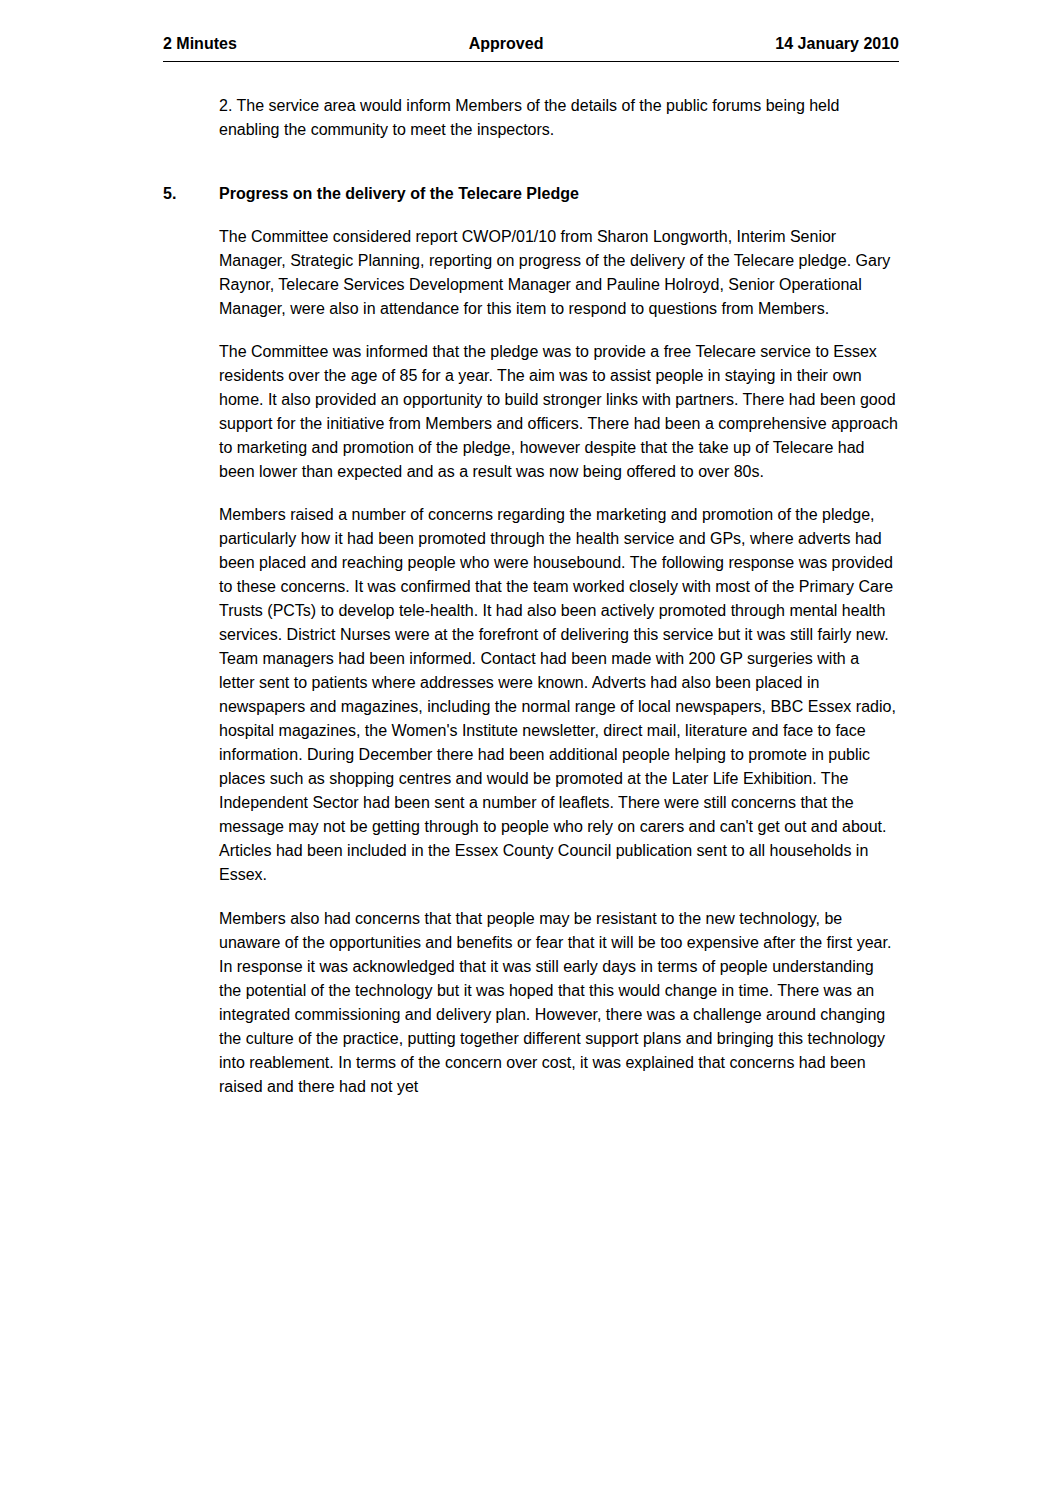2 Minutes Approved 14 January 2010
2. The service area would inform Members of the details of the public forums being held enabling the community to meet the inspectors.
5. Progress on the delivery of the Telecare Pledge
The Committee considered report CWOP/01/10 from Sharon Longworth, Interim Senior Manager, Strategic Planning, reporting on progress of the delivery of the Telecare pledge. Gary Raynor, Telecare Services Development Manager and Pauline Holroyd, Senior Operational Manager, were also in attendance for this item to respond to questions from Members.
The Committee was informed that the pledge was to provide a free Telecare service to Essex residents over the age of 85 for a year. The aim was to assist people in staying in their own home. It also provided an opportunity to build stronger links with partners. There had been good support for the initiative from Members and officers. There had been a comprehensive approach to marketing and promotion of the pledge, however despite that the take up of Telecare had been lower than expected and as a result was now being offered to over 80s.
Members raised a number of concerns regarding the marketing and promotion of the pledge, particularly how it had been promoted through the health service and GPs, where adverts had been placed and reaching people who were housebound. The following response was provided to these concerns. It was confirmed that the team worked closely with most of the Primary Care Trusts (PCTs) to develop tele-health. It had also been actively promoted through mental health services. District Nurses were at the forefront of delivering this service but it was still fairly new. Team managers had been informed. Contact had been made with 200 GP surgeries with a letter sent to patients where addresses were known. Adverts had also been placed in newspapers and magazines, including the normal range of local newspapers, BBC Essex radio, hospital magazines, the Women's Institute newsletter, direct mail, literature and face to face information. During December there had been additional people helping to promote in public places such as shopping centres and would be promoted at the Later Life Exhibition. The Independent Sector had been sent a number of leaflets. There were still concerns that the message may not be getting through to people who rely on carers and can't get out and about. Articles had been included in the Essex County Council publication sent to all households in Essex.
Members also had concerns that that people may be resistant to the new technology, be unaware of the opportunities and benefits or fear that it will be too expensive after the first year. In response it was acknowledged that it was still early days in terms of people understanding the potential of the technology but it was hoped that this would change in time. There was an integrated commissioning and delivery plan. However, there was a challenge around changing the culture of the practice, putting together different support plans and bringing this technology into reablement. In terms of the concern over cost, it was explained that concerns had been raised and there had not yet